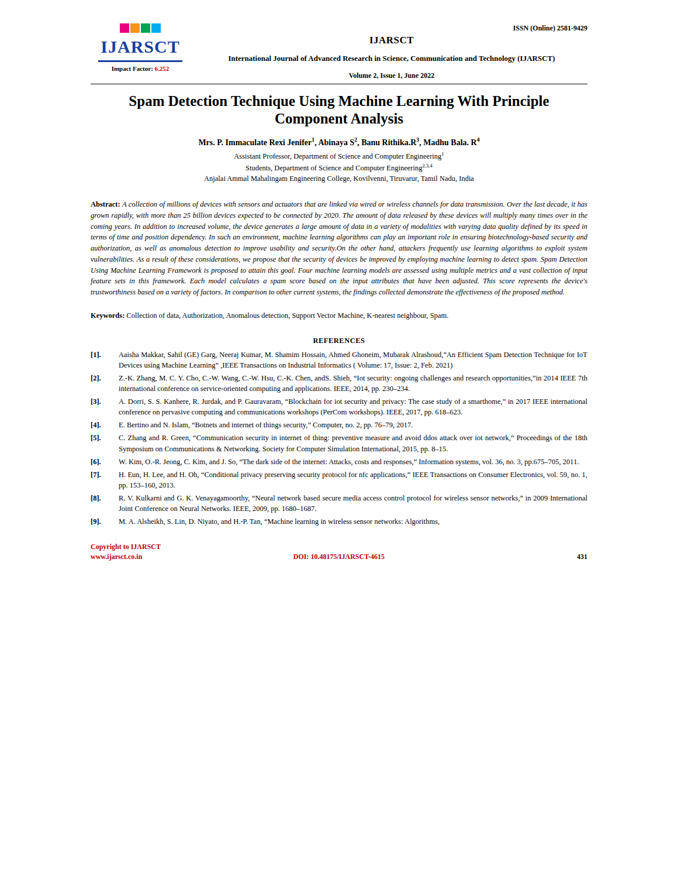IJARSCT
Impact Factor: 6.252
ISSN (Online) 2581-9429
IJARSCT
International Journal of Advanced Research in Science, Communication and Technology (IJARSCT)
Volume 2, Issue 1, June 2022
Spam Detection Technique Using Machine Learning With Principle Component Analysis
Mrs. P. Immaculate Rexi Jenifer1, Abinaya S2, Banu Rithika.R3, Madhu Bala. R4
Assistant Professor, Department of Science and Computer Engineering1
Students, Department of Science and Computer Engineering2,3,4
Anjalai Ammal Mahalingam Engineering College, Kovilvenni, Tiruvarur, Tamil Nadu, India
Abstract: A collection of millions of devices with sensors and actuators that are linked via wired or wireless channels for data transmission. Over the last decade, it has grown rapidly, with more than 25 billion devices expected to be connected by 2020. The amount of data released by these devices will multiply many times over in the coming years. In addition to increased volume, the device generates a large amount of data in a variety of modalities with varying data quality defined by its speed in terms of time and position dependency. In such an environment, machine learning algorithms can play an important role in ensuring biotechnology-based security and authorization, as well as anomalous detection to improve usability and security.On the other hand, attackers frequently use learning algorithms to exploit system vulnerabilities. As a result of these considerations, we propose that the security of devices be improved by employing machine learning to detect spam. Spam Detection Using Machine Learning Framework is proposed to attain this goal. Four machine learning models are assessed using multiple metrics and a vast collection of input feature sets in this framework. Each model calculates a spam score based on the input attributes that have been adjusted. This score represents the device's trustworthiness based on a variety of factors. In comparison to other current systems, the findings collected demonstrate the effectiveness of the proposed method.
Keywords: Collection of data, Authorization, Anomalous detection, Support Vector Machine, K-nearest neighbour, Spam.
REFERENCES
[1]. Aaisha Makkar, Sahil (GE) Garg, Neeraj Kumar, M. Shamim Hossain, Ahmed Ghoneim, Mubarak Alrashoud,”An Efficient Spam Detection Technique for IoT Devices using Machine Learning” ,IEEE Transactions on Industrial Informatics ( Volume: 17, Issue: 2, Feb. 2021)
[2]. Z.-K. Zhang, M. C. Y. Cho, C.-W. Wang, C.-W. Hsu, C.-K. Chen, andS. Shieh, “Iot security: ongoing challenges and research opportunities,”in 2014 IEEE 7th international conference on service-oriented computing and applications. IEEE, 2014, pp. 230–234.
[3]. A. Dorri, S. S. Kanhere, R. Jurdak, and P. Gauravaram, “Blockchain for iot security and privacy: The case study of a smarthome,” in 2017 IEEE international conference on pervasive computing and communications workshops (PerCom workshops). IEEE, 2017, pp. 618–623.
[4]. E. Bertino and N. Islam, “Botnets and internet of things security,” Computer, no. 2, pp. 76–79, 2017.
[5]. C. Zhang and R. Green, “Communication security in internet of thing: preventive measure and avoid ddos attack over iot network,” Proceedings of the 18th Symposium on Communications & Networking. Society for Computer Simulation International, 2015, pp. 8–15.
[6]. W. Kim, O.-R. Jeong, C. Kim, and J. So, “The dark side of the internet: Attacks, costs and responses,” Information systems, vol. 36, no. 3, pp.675–705, 2011.
[7]. H. Eun, H. Lee, and H. Oh, “Conditional privacy preserving security protocol for nfc applications,” IEEE Transactions on Consumer Electronics, vol. 59, no. 1, pp. 153–160, 2013.
[8]. R. V. Kulkarni and G. K. Venayagamoorthy, “Neural network based secure media access control protocol for wireless sensor networks,” in 2009 International Joint Conference on Neural Networks. IEEE, 2009, pp. 1680–1687.
[9]. M. A. Alsheikh, S. Lin, D. Niyato, and H.-P. Tan, “Machine learning in wireless sensor networks: Algorithms,
Copyright to IJARSCT www.ijarsct.co.in
DOI: 10.48175/IJARSCT-4615
431